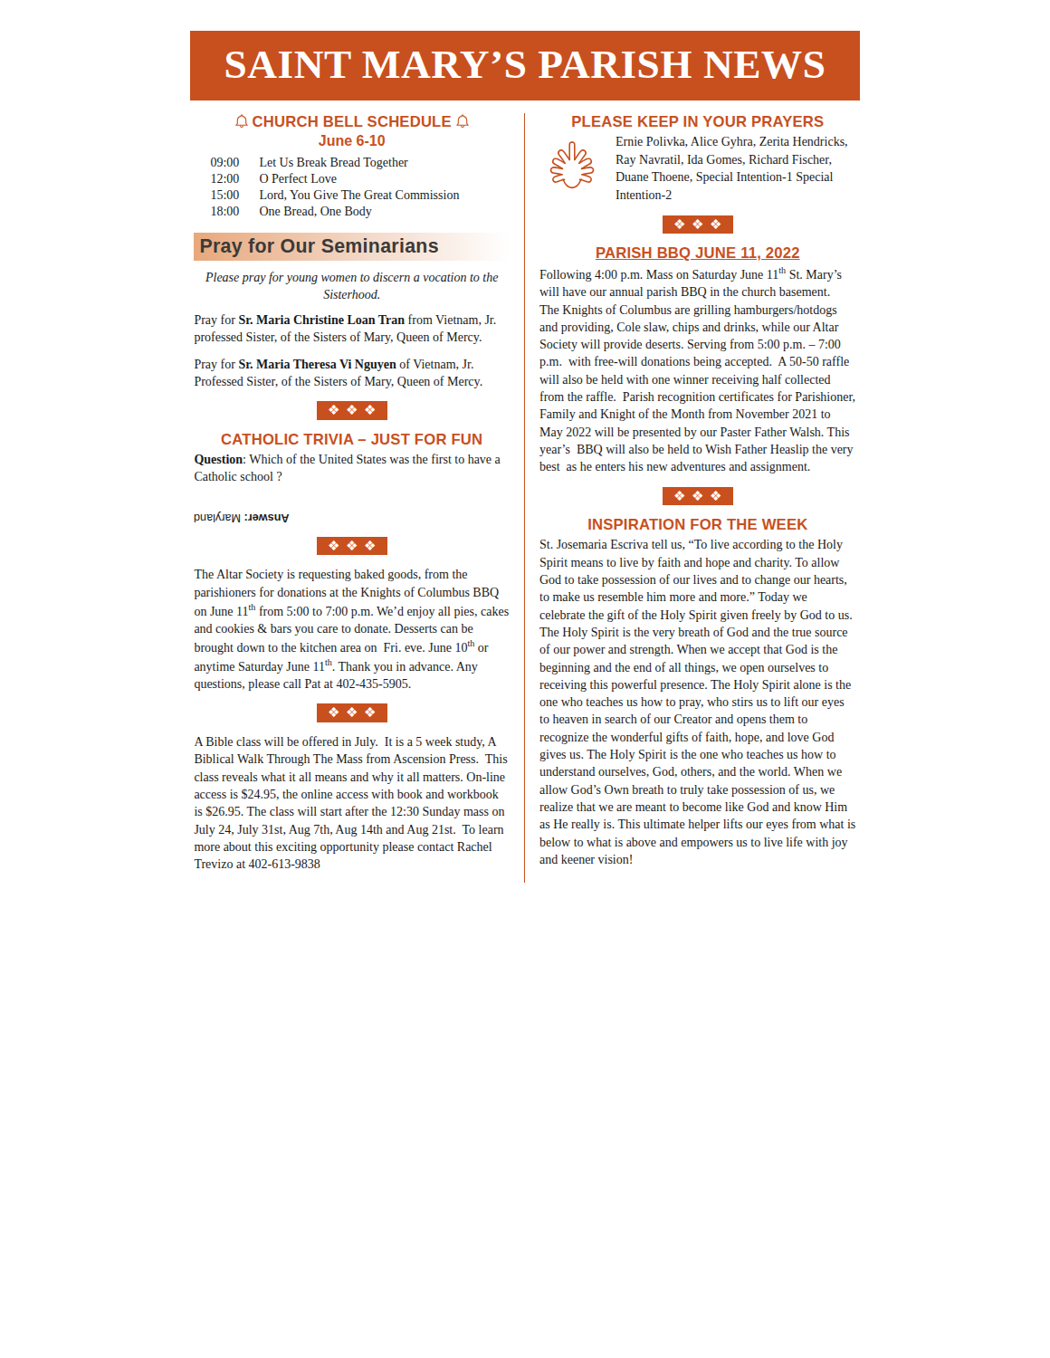SAINT MARY’S PARISH NEWS
CHURCH BELL SCHEDULE
June 6-10
| 09:00 | Let Us Break Bread Together |
| 12:00 | O Perfect Love |
| 15:00 | Lord, You Give The Great Commission |
| 18:00 | One Bread, One Body |
Pray for Our Seminarians
Please pray for young women to discern a vocation to the Sisterhood.
Pray for Sr. Maria Christine Loan Tran from Vietnam, Jr. professed Sister, of the Sisters of Mary, Queen of Mercy.
Pray for Sr. Maria Theresa Vi Nguyen of Vietnam, Jr. Professed Sister, of the Sisters of Mary, Queen of Mercy.
❖❖❖
CATHOLIC TRIVIA – JUST FOR FUN
Question: Which of the United States was the first to have a Catholic school ?
Answer: Maryland
❖❖❖
The Altar Society is requesting baked goods, from the parishioners for donations at the Knights of Columbus BBQ on June 11th from 5:00 to 7:00 p.m. We’d enjoy all pies, cakes and cookies & bars you care to donate. Desserts can be brought down to the kitchen area on Fri. eve. June 10th or anytime Saturday June 11th. Thank you in advance. Any questions, please call Pat at 402-435-5905.
❖❖❖
A Bible class will be offered in July. It is a 5 week study, A Biblical Walk Through The Mass from Ascension Press. This class reveals what it all means and why it all matters. On-line access is $24.95, the online access with book and workbook is $26.95. The class will start after the 12:30 Sunday mass on July 24, July 31st, Aug 7th, Aug 14th and Aug 21st. To learn more about this exciting opportunity please contact Rachel Trevizo at 402-613-9838
PLEASE KEEP IN YOUR PRAYERS
Ernie Polivka, Alice Gyhra, Zerita Hendricks, Ray Navratil, Ida Gomes, Richard Fischer, Duane Thoene, Special Intention-1 Special Intention-2
❖❖❖
PARISH BBQ JUNE 11, 2022
Following 4:00 p.m. Mass on Saturday June 11th St. Mary’s will have our annual parish BBQ in the church basement. The Knights of Columbus are grilling hamburgers/hotdogs and providing, Cole slaw, chips and drinks, while our Altar Society will provide deserts. Serving from 5:00 p.m. – 7:00 p.m. with free-will donations being accepted. A 50-50 raffle will also be held with one winner receiving half collected from the raffle. Parish recognition certificates for Parishioner, Family and Knight of the Month from November 2021 to May 2022 will be presented by our Paster Father Walsh. This year’s BBQ will also be held to Wish Father Heaslip the very best as he enters his new adventures and assignment.
❖❖❖
INSPIRATION FOR THE WEEK
St. Josemaria Escriva tell us, “To live according to the Holy Spirit means to live by faith and hope and charity. To allow God to take possession of our lives and to change our hearts, to make us resemble him more and more.” Today we celebrate the gift of the Holy Spirit given freely by God to us. The Holy Spirit is the very breath of God and the true source of our power and strength. When we accept that God is the beginning and the end of all things, we open ourselves to receiving this powerful presence. The Holy Spirit alone is the one who teaches us how to pray, who stirs us to lift our eyes to heaven in search of our Creator and opens them to recognize the wonderful gifts of faith, hope, and love God gives us. The Holy Spirit is the one who teaches us how to understand ourselves, God, others, and the world. When we allow God’s Own breath to truly take possession of us, we realize that we are meant to become like God and know Him as He really is. This ultimate helper lifts our eyes from what is below to what is above and empowers us to live life with joy and keener vision!